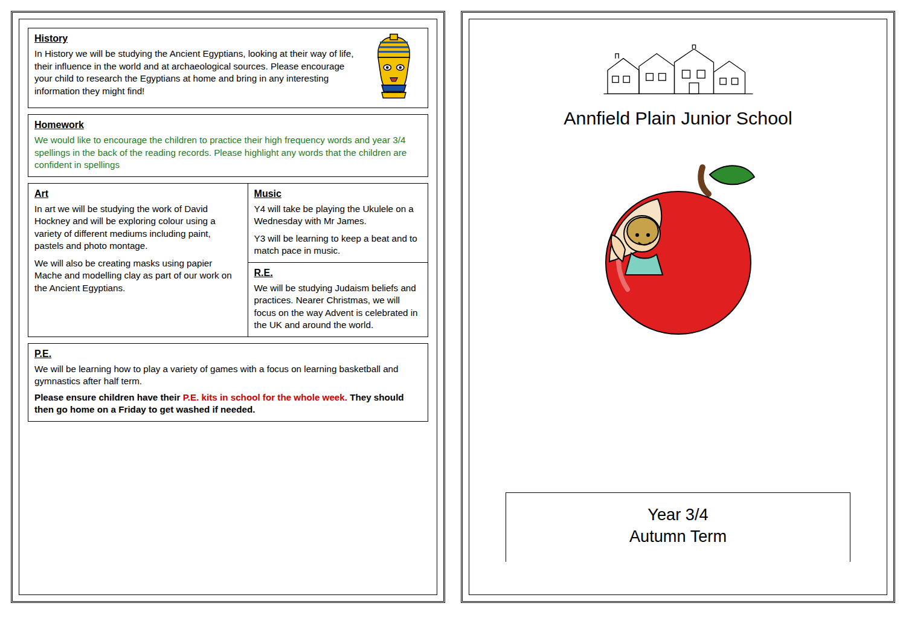History
In History we will be studying the Ancient Egyptians, looking at their way of life, their influence in the world and at archaeological sources. Please encourage your child to research the Egyptians at home and bring in any interesting information they might find!
Homework
We would like to encourage the children to practice their high frequency words and year 3/4 spellings in the back of the reading records. Please highlight any words that the children are confident in spellings
Art
In art we will be studying the work of David Hockney and will be exploring colour using a variety of different mediums including paint, pastels and photo montage.
We will also be creating masks using papier Mache and modelling clay as part of our work on the Ancient Egyptians.
Music
Y4 will take be playing the Ukulele on a Wednesday with Mr James.
Y3 will be learning to keep a beat and to match pace in music.
R.E.
We will be studying Judaism beliefs and practices. Nearer Christmas, we will focus on the way Advent is celebrated in the UK and around the world.
P.E.
We will be learning how to play a variety of games with a focus on learning basketball and gymnastics after half term.
Please ensure children have their P.E. kits in school for the whole week. They should then go home on a Friday to get washed if needed.
Annfield Plain Junior School
Year 3/4
Autumn Term